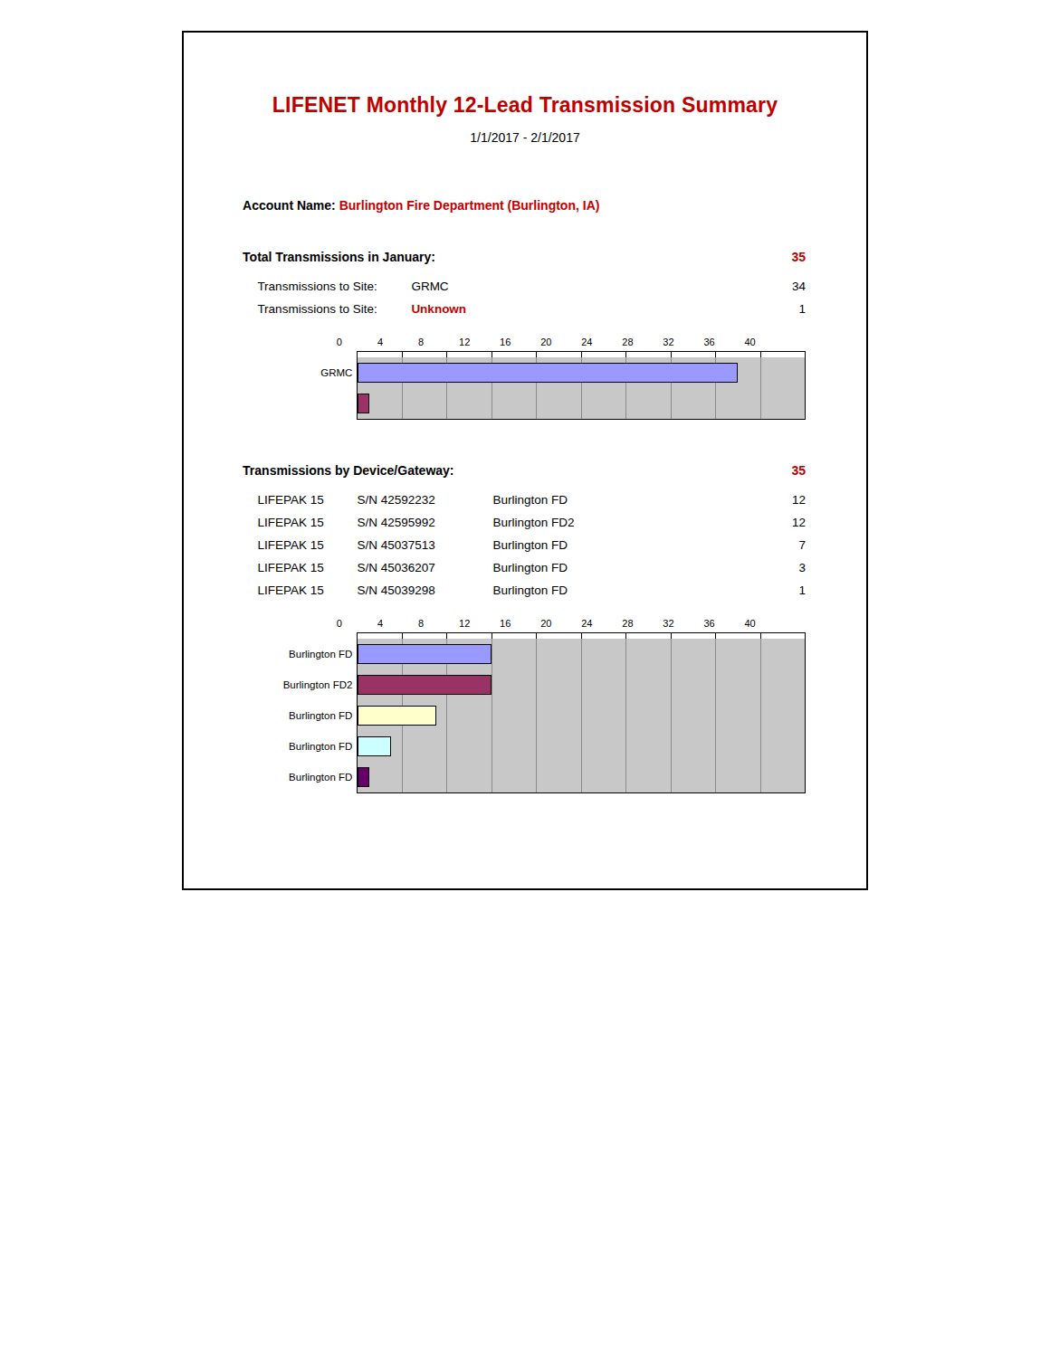LIFENET Monthly 12-Lead Transmission Summary
1/1/2017 - 2/1/2017
Account Name: Burlington Fire Department (Burlington, IA)
Total Transmissions in January: 35
| Transmissions to Site: | GRMC | 34 |
| Transmissions to Site: | Unknown | 1 |
0481216202428323640
GRMC
Transmissions by Device/Gateway: 35
| LIFEPAK 15 | S/N 42592232 | Burlington FD | 12 |
| LIFEPAK 15 | S/N 42595992 | Burlington FD2 | 12 |
| LIFEPAK 15 | S/N 45037513 | Burlington FD | 7 |
| LIFEPAK 15 | S/N 45036207 | Burlington FD | 3 |
| LIFEPAK 15 | S/N 45039298 | Burlington FD | 1 |
0481216202428323640
Burlington FD
Burlington FD2
Burlington FD
Burlington FD
Burlington FD